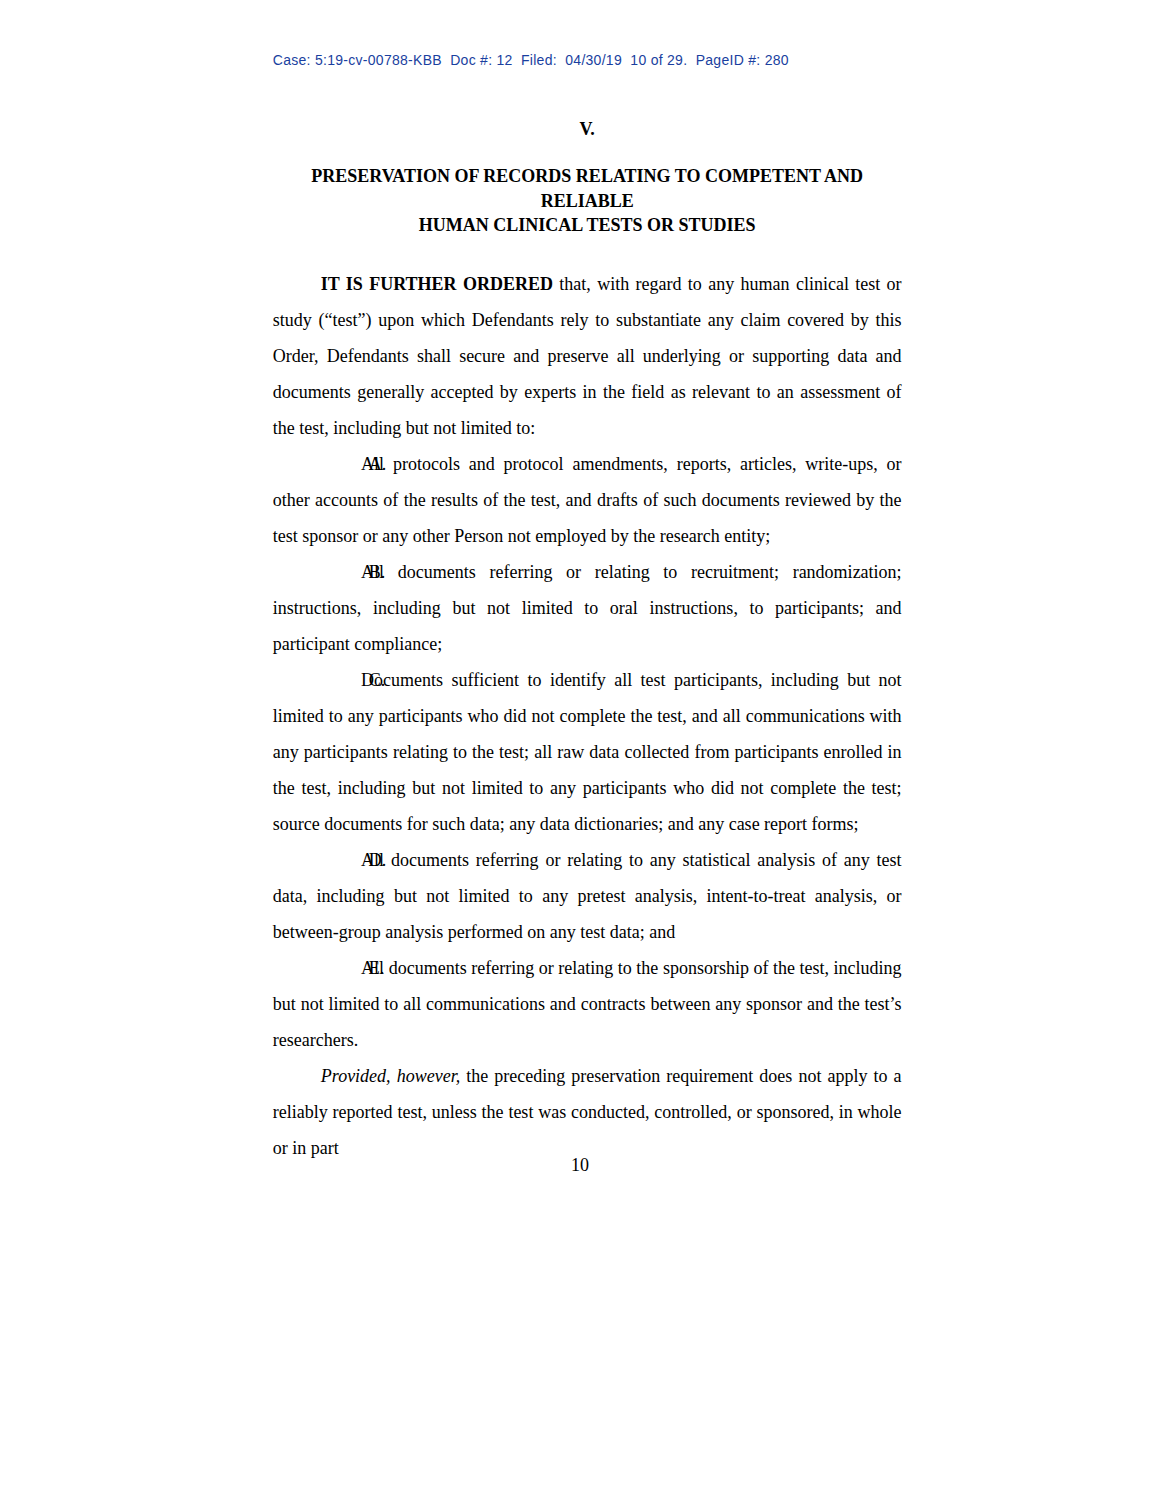Case: 5:19-cv-00788-KBB Doc #: 12 Filed: 04/30/19 10 of 29. PageID #: 280
V.
PRESERVATION OF RECORDS RELATING TO COMPETENT AND RELIABLE
HUMAN CLINICAL TESTS OR STUDIES
IT IS FURTHER ORDERED that, with regard to any human clinical test or study (“test”) upon which Defendants rely to substantiate any claim covered by this Order, Defendants shall secure and preserve all underlying or supporting data and documents generally accepted by experts in the field as relevant to an assessment of the test, including but not limited to:
A. All protocols and protocol amendments, reports, articles, write-ups, or other accounts of the results of the test, and drafts of such documents reviewed by the test sponsor or any other Person not employed by the research entity;
B. All documents referring or relating to recruitment; randomization; instructions, including but not limited to oral instructions, to participants; and participant compliance;
C. Documents sufficient to identify all test participants, including but not limited to any participants who did not complete the test, and all communications with any participants relating to the test; all raw data collected from participants enrolled in the test, including but not limited to any participants who did not complete the test; source documents for such data; any data dictionaries; and any case report forms;
D. All documents referring or relating to any statistical analysis of any test data, including but not limited to any pretest analysis, intent-to-treat analysis, or between-group analysis performed on any test data; and
E. All documents referring or relating to the sponsorship of the test, including but not limited to all communications and contracts between any sponsor and the test’s researchers.
Provided, however, the preceding preservation requirement does not apply to a reliably reported test, unless the test was conducted, controlled, or sponsored, in whole or in part
10